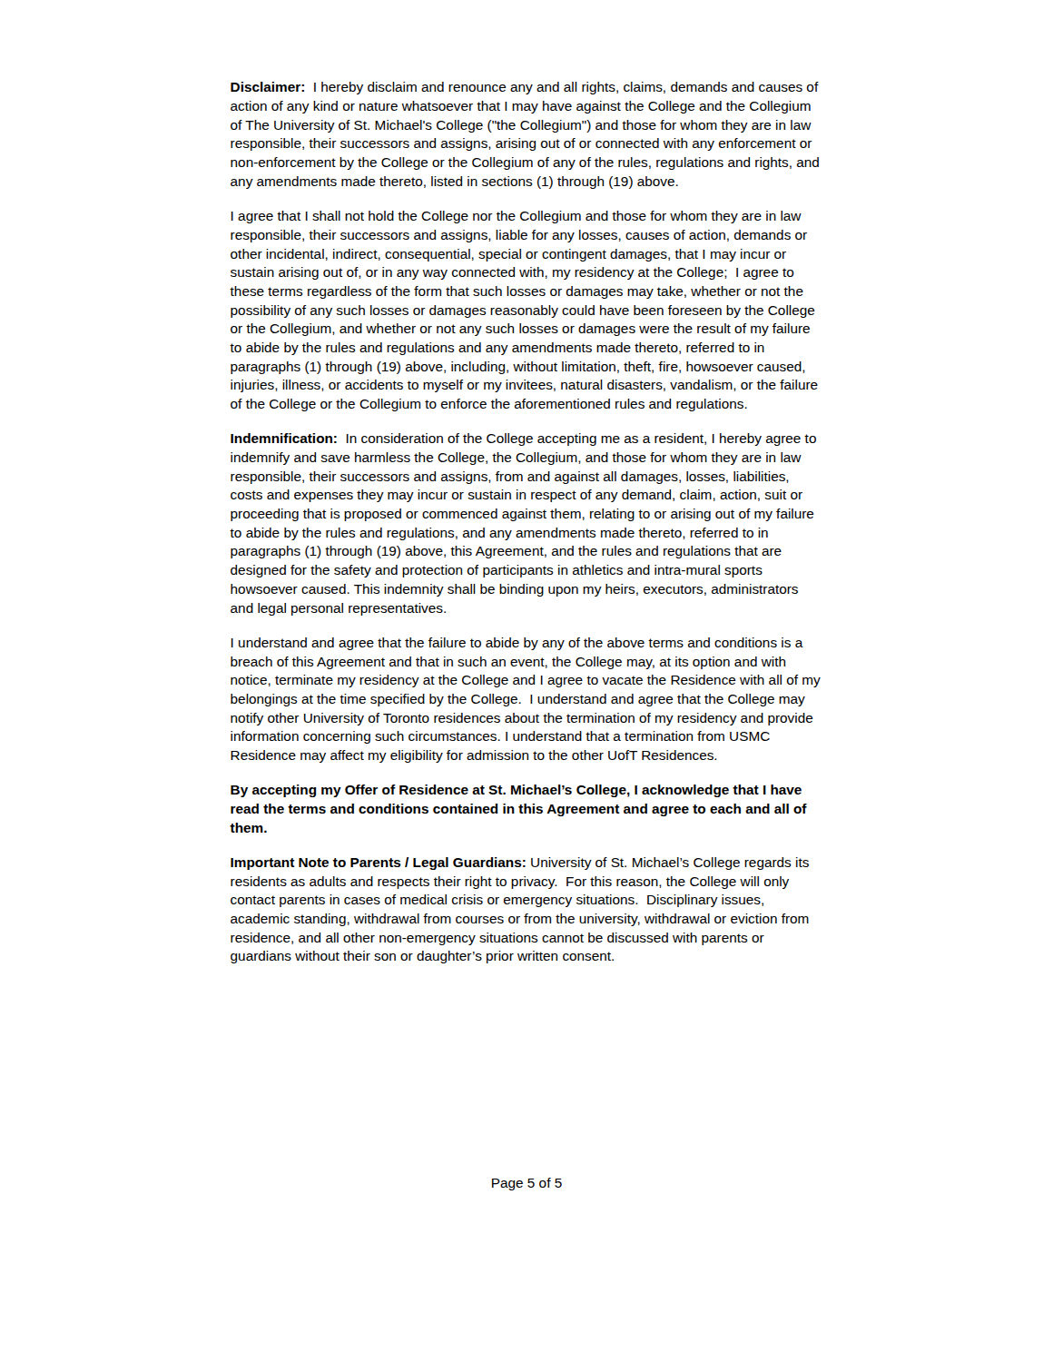Disclaimer: I hereby disclaim and renounce any and all rights, claims, demands and causes of action of any kind or nature whatsoever that I may have against the College and the Collegium of The University of St. Michael's College ("the Collegium") and those for whom they are in law responsible, their successors and assigns, arising out of or connected with any enforcement or non-enforcement by the College or the Collegium of any of the rules, regulations and rights, and any amendments made thereto, listed in sections (1) through (19) above.
I agree that I shall not hold the College nor the Collegium and those for whom they are in law responsible, their successors and assigns, liable for any losses, causes of action, demands or other incidental, indirect, consequential, special or contingent damages, that I may incur or sustain arising out of, or in any way connected with, my residency at the College; I agree to these terms regardless of the form that such losses or damages may take, whether or not the possibility of any such losses or damages reasonably could have been foreseen by the College or the Collegium, and whether or not any such losses or damages were the result of my failure to abide by the rules and regulations and any amendments made thereto, referred to in paragraphs (1) through (19) above, including, without limitation, theft, fire, howsoever caused, injuries, illness, or accidents to myself or my invitees, natural disasters, vandalism, or the failure of the College or the Collegium to enforce the aforementioned rules and regulations.
Indemnification: In consideration of the College accepting me as a resident, I hereby agree to indemnify and save harmless the College, the Collegium, and those for whom they are in law responsible, their successors and assigns, from and against all damages, losses, liabilities, costs and expenses they may incur or sustain in respect of any demand, claim, action, suit or proceeding that is proposed or commenced against them, relating to or arising out of my failure to abide by the rules and regulations, and any amendments made thereto, referred to in paragraphs (1) through (19) above, this Agreement, and the rules and regulations that are designed for the safety and protection of participants in athletics and intra-mural sports howsoever caused. This indemnity shall be binding upon my heirs, executors, administrators and legal personal representatives.
I understand and agree that the failure to abide by any of the above terms and conditions is a breach of this Agreement and that in such an event, the College may, at its option and with notice, terminate my residency at the College and I agree to vacate the Residence with all of my belongings at the time specified by the College. I understand and agree that the College may notify other University of Toronto residences about the termination of my residency and provide information concerning such circumstances. I understand that a termination from USMC Residence may affect my eligibility for admission to the other UofT Residences.
By accepting my Offer of Residence at St. Michael’s College, I acknowledge that I have read the terms and conditions contained in this Agreement and agree to each and all of them.
Important Note to Parents / Legal Guardians: University of St. Michael’s College regards its residents as adults and respects their right to privacy. For this reason, the College will only contact parents in cases of medical crisis or emergency situations. Disciplinary issues, academic standing, withdrawal from courses or from the university, withdrawal or eviction from residence, and all other non-emergency situations cannot be discussed with parents or guardians without their son or daughter’s prior written consent.
Page 5 of 5